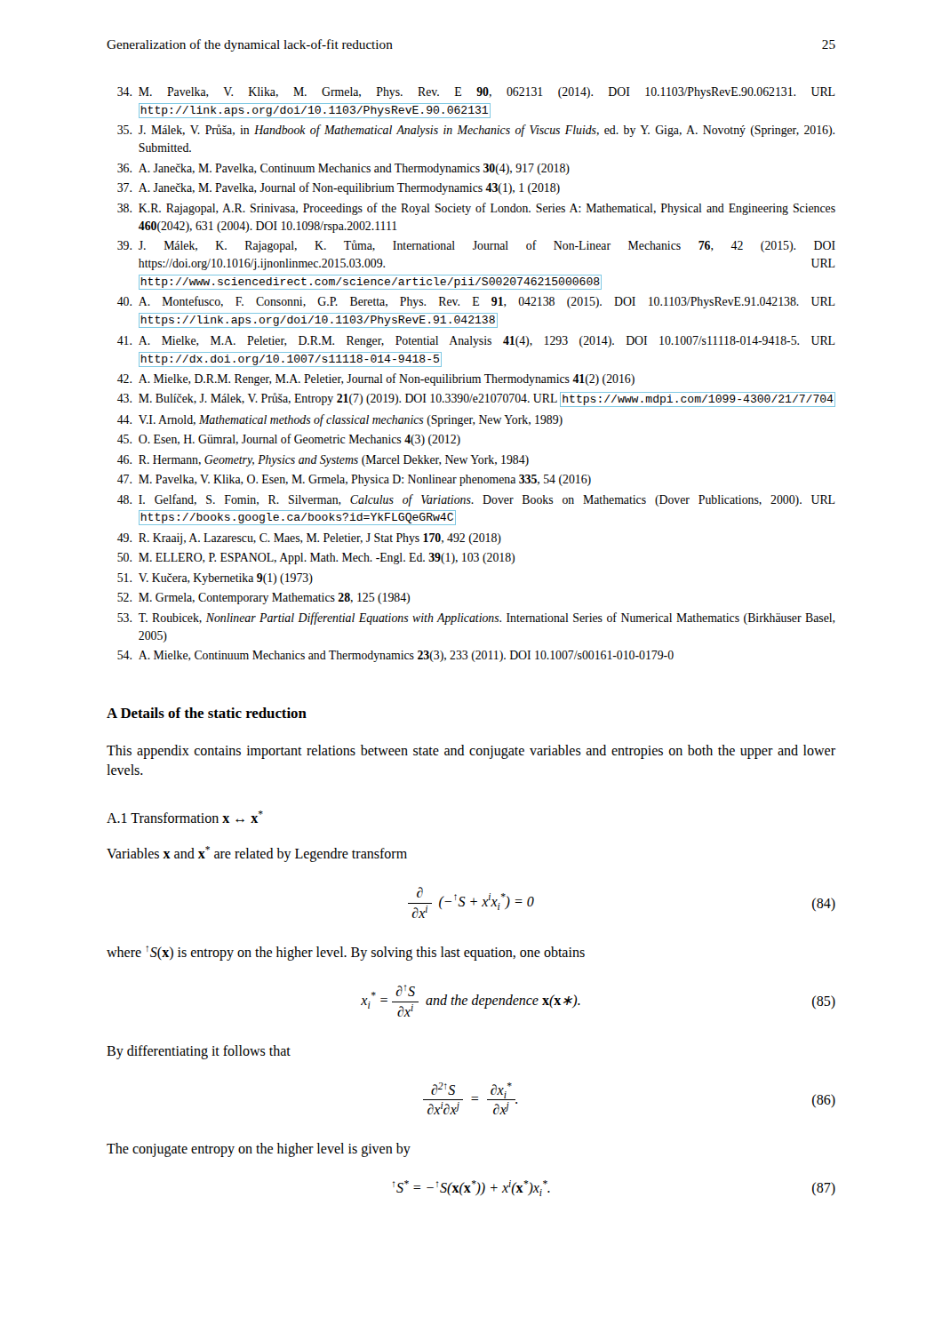Generalization of the dynamical lack-of-fit reduction 25
M. Pavelka, V. Klika, M. Grmela, Phys. Rev. E 90, 062131 (2014). DOI 10.1103/PhysRevE.90.062131. URL http://link.aps.org/doi/10.1103/PhysRevE.90.062131
J. Málek, V. Průša, in Handbook of Mathematical Analysis in Mechanics of Viscus Fluids, ed. by Y. Giga, A. Novotný (Springer, 2016). Submitted.
A. Janečka, M. Pavelka, Continuum Mechanics and Thermodynamics 30(4), 917 (2018)
A. Janečka, M. Pavelka, Journal of Non-equilibrium Thermodynamics 43(1), 1 (2018)
K.R. Rajagopal, A.R. Srinivasa, Proceedings of the Royal Society of London. Series A: Mathematical, Physical and Engineering Sciences 460(2042), 631 (2004). DOI 10.1098/rspa.2002.1111
J. Málek, K. Rajagopal, K. Tůma, International Journal of Non-Linear Mechanics 76, 42 (2015). DOI https://doi.org/10.1016/j.ijnonlinmec.2015.03.009. URL http://www.sciencedirect.com/science/article/pii/S0020746215000608
A. Montefusco, F. Consonni, G.P. Beretta, Phys. Rev. E 91, 042138 (2015). DOI 10.1103/PhysRevE.91.042138. URL https://link.aps.org/doi/10.1103/PhysRevE.91.042138
A. Mielke, M.A. Peletier, D.R.M. Renger, Potential Analysis 41(4), 1293 (2014). DOI 10.1007/s11118-014-9418-5. URL http://dx.doi.org/10.1007/s11118-014-9418-5
A. Mielke, D.R.M. Renger, M.A. Peletier, Journal of Non-equilibrium Thermodynamics 41(2) (2016)
M. Bulíček, J. Málek, V. Průša, Entropy 21(7) (2019). DOI 10.3390/e21070704. URL https://www.mdpi.com/1099-4300/21/7/704
V.I. Arnold, Mathematical methods of classical mechanics (Springer, New York, 1989)
O. Esen, H. Gümral, Journal of Geometric Mechanics 4(3) (2012)
R. Hermann, Geometry, Physics and Systems (Marcel Dekker, New York, 1984)
M. Pavelka, V. Klika, O. Esen, M. Grmela, Physica D: Nonlinear phenomena 335, 54 (2016)
I. Gelfand, S. Fomin, R. Silverman, Calculus of Variations. Dover Books on Mathematics (Dover Publications, 2000). URL https://books.google.ca/books?id=YkFLGQeGRw4C
R. Kraaij, A. Lazarescu, C. Maes, M. Peletier, J Stat Phys 170, 492 (2018)
M. ELLERO, P. ESPANOL, Appl. Math. Mech. -Engl. Ed. 39(1), 103 (2018)
V. Kučera, Kybernetika 9(1) (1973)
M. Grmela, Contemporary Mathematics 28, 125 (1984)
T. Roubicek, Nonlinear Partial Differential Equations with Applications. International Series of Numerical Mathematics (Birkhäuser Basel, 2005)
A. Mielke, Continuum Mechanics and Thermodynamics 23(3), 233 (2011). DOI 10.1007/s00161-010-0179-0
A Details of the static reduction
This appendix contains important relations between state and conjugate variables and entropies on both the upper and lower levels.
A.1 Transformation x ↔ x*
Variables x and x* are related by Legendre transform
∂∂xi (−↑S + xixi*) = 0 (84)
where ↑S(x) is entropy on the higher level. By solving this last equation, one obtains
xi* = ∂↑S∂xi and the dependence x(x∗). (85)
By differentiating it follows that
∂2↑S∂xi∂xj = ∂xi*∂xj. (86)
The conjugate entropy on the higher level is given by
↑S* = −↑S(x(x*)) + xi(x*)xi*. (87)